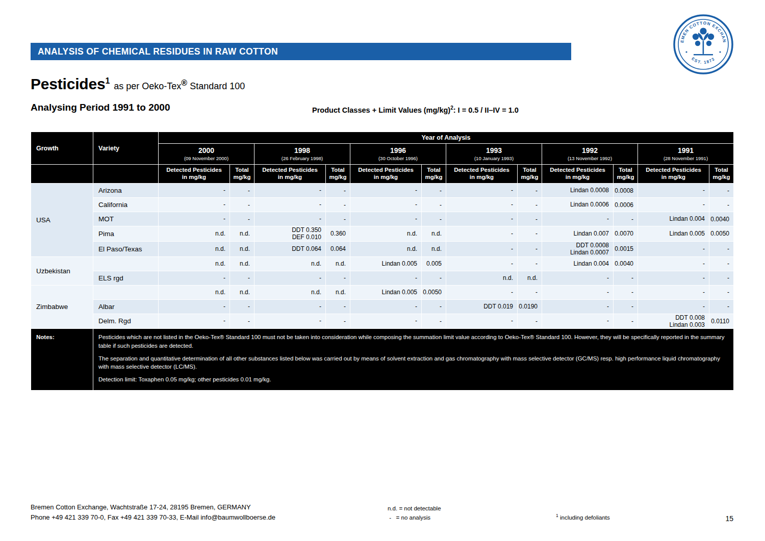Analysis of Chemical Residues in Raw Cotton
BREMEN COTTON EXCHANGE EST. 1872
Pesticides1 as per Oeko-Tex® Standard 100
Analysing Period 1991 to 2000
Product Classes + Limit Values (mg/kg)2: I = 0.5 / II–IV = 1.0
| Growth | Variety | Year of Analysis |
| --- | --- | --- |
| 2000 (09 November 2000) | 1998 (26 February 1998) | 1996 (30 October 1996) | 1993 (10 January 1993) | 1992 (13 November 1992) | 1991 (28 November 1991) |
| | | Detected Pesticides in mg/kg | Total mg/kg | Detected Pesticides in mg/kg | Total mg/kg | Detected Pesticides in mg/kg | Total mg/kg | Detected Pesticides in mg/kg | Total mg/kg | Detected Pesticides in mg/kg | Total mg/kg | Detected Pesticides in mg/kg | Total mg/kg |
| USA | Arizona | - | - | - | - | - | - | - | - | Lindan 0.0008 | 0.0008 | - | - |
| California | - | - | - | - | - | - | - | - | Lindan 0.0006 | 0.0006 | - | - |
| MOT | - | - | - | - | - | - | - | - | - | - | Lindan 0.004 | 0.0040 |
| Pima | n.d. | n.d. | DDT 0.350 DEF 0.010 | 0.360 | n.d. | n.d. | - | - | Lindan 0.007 | 0.0070 | Lindan 0.005 | 0.0050 |
| El Paso/Texas | n.d. | n.d. | DDT 0.064 | 0.064 | n.d. | n.d. | - | - | DDT 0.0008 Lindan 0.0007 | 0.0015 | - | - |
| Uzbekistan | | n.d. | n.d. | n.d. | n.d. | Lindan 0.005 | 0.005 | - | - | Lindan 0.004 | 0.0040 | - | - |
| ELS rgd | - | - | - | - | - | - | n.d. | n.d. | - | - | - | - |
| Zimbabwe | | n.d. | n.d. | n.d. | n.d. | Lindan 0.005 | 0.0050 | - | - | - | - | - | - |
| Albar | - | - | - | - | - | - | DDT 0.019 | 0.0190 | - | - | - | - |
| Delm. Rgd | - | - | - | - | - | - | - | - | - | - | DDT 0.008 Lindan 0.003 | 0.0110 |
| Notes: | Pesticides which are not listed in the Oeko-Tex® Standard 100 must not be taken into consideration while composing the summation limit value according to Oeko-Tex® Standard 100. However, they will be specifically reported in the summary table if such pesticides are detected. The separation and quantitative determination of all other substances listed below was carried out by means of solvent extraction and gas chromatography with mass selective detector (GC/MS) resp. high performance liquid chromatography with mass selective detector (LC/MS). Detection limit: Toxaphen 0.05 mg/kg; other pesticides 0.01 mg/kg. |
Bremen Cotton Exchange, Wachtstraße 17-24, 28195 Bremen, GERMANY
Phone +49 421 339 70-0, Fax +49 421 339 70-33, E-Mail info@baumwollboerse.de
n.d. = not detectable
- = no analysis
1 including defoliants
15